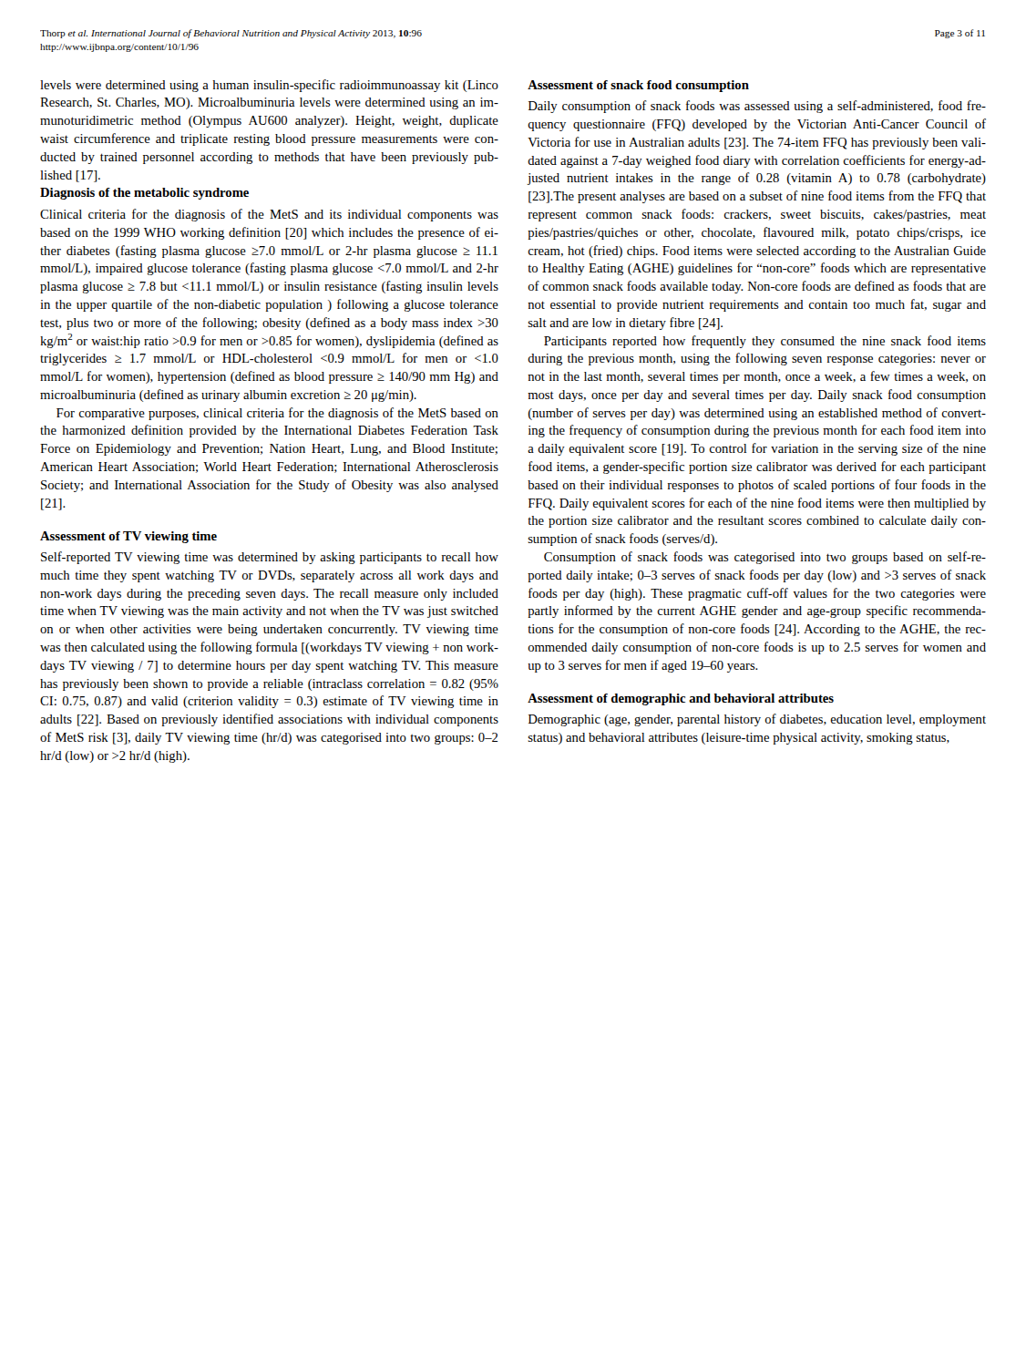Thorp et al. International Journal of Behavioral Nutrition and Physical Activity 2013, 10:96
Page 3 of 11
http://www.ijbnpa.org/content/10/1/96
levels were determined using a human insulin-specific radioimmunoassay kit (Linco Research, St. Charles, MO). Microalbuminuria levels were determined using an immunoturidimetric method (Olympus AU600 analyzer). Height, weight, duplicate waist circumference and triplicate resting blood pressure measurements were conducted by trained personnel according to methods that have been previously published [17].
Diagnosis of the metabolic syndrome
Clinical criteria for the diagnosis of the MetS and its individual components was based on the 1999 WHO working definition [20] which includes the presence of either diabetes (fasting plasma glucose ≥7.0 mmol/L or 2-hr plasma glucose ≥ 11.1 mmol/L), impaired glucose tolerance (fasting plasma glucose <7.0 mmol/L and 2-hr plasma glucose ≥ 7.8 but <11.1 mmol/L) or insulin resistance (fasting insulin levels in the upper quartile of the non-diabetic population ) following a glucose tolerance test, plus two or more of the following; obesity (defined as a body mass index >30 kg/m2 or waist:hip ratio >0.9 for men or >0.85 for women), dyslipidemia (defined as triglycerides ≥ 1.7 mmol/L or HDL-cholesterol <0.9 mmol/L for men or <1.0 mmol/L for women), hypertension (defined as blood pressure ≥ 140/90 mm Hg) and microalbuminuria (defined as urinary albumin excretion ≥ 20 μg/min).
For comparative purposes, clinical criteria for the diagnosis of the MetS based on the harmonized definition provided by the International Diabetes Federation Task Force on Epidemiology and Prevention; Nation Heart, Lung, and Blood Institute; American Heart Association; World Heart Federation; International Atherosclerosis Society; and International Association for the Study of Obesity was also analysed [21].
Assessment of TV viewing time
Self-reported TV viewing time was determined by asking participants to recall how much time they spent watching TV or DVDs, separately across all work days and non-work days during the preceding seven days. The recall measure only included time when TV viewing was the main activity and not when the TV was just switched on or when other activities were being undertaken concurrently. TV viewing time was then calculated using the following formula [(workdays TV viewing + non workdays TV viewing / 7] to determine hours per day spent watching TV. This measure has previously been shown to provide a reliable (intraclass correlation = 0.82 (95% CI: 0.75, 0.87) and valid (criterion validity = 0.3) estimate of TV viewing time in adults [22]. Based on previously identified associations with individual components of MetS risk [3], daily TV viewing time (hr/d) was categorised into two groups: 0–2 hr/d (low) or >2 hr/d (high).
Assessment of snack food consumption
Daily consumption of snack foods was assessed using a self-administered, food frequency questionnaire (FFQ) developed by the Victorian Anti-Cancer Council of Victoria for use in Australian adults [23]. The 74-item FFQ has previously been validated against a 7-day weighed food diary with correlation coefficients for energy-adjusted nutrient intakes in the range of 0.28 (vitamin A) to 0.78 (carbohydrate) [23].The present analyses are based on a subset of nine food items from the FFQ that represent common snack foods: crackers, sweet biscuits, cakes/pastries, meat pies/pastries/quiches or other, chocolate, flavoured milk, potato chips/crisps, ice cream, hot (fried) chips. Food items were selected according to the Australian Guide to Healthy Eating (AGHE) guidelines for “non-core” foods which are representative of common snack foods available today. Non-core foods are defined as foods that are not essential to provide nutrient requirements and contain too much fat, sugar and salt and are low in dietary fibre [24].
Participants reported how frequently they consumed the nine snack food items during the previous month, using the following seven response categories: never or not in the last month, several times per month, once a week, a few times a week, on most days, once per day and several times per day. Daily snack food consumption (number of serves per day) was determined using an established method of converting the frequency of consumption during the previous month for each food item into a daily equivalent score [19]. To control for variation in the serving size of the nine food items, a gender-specific portion size calibrator was derived for each participant based on their individual responses to photos of scaled portions of four foods in the FFQ. Daily equivalent scores for each of the nine food items were then multiplied by the portion size calibrator and the resultant scores combined to calculate daily consumption of snack foods (serves/d).
Consumption of snack foods was categorised into two groups based on self-reported daily intake; 0–3 serves of snack foods per day (low) and >3 serves of snack foods per day (high). These pragmatic cuff-off values for the two categories were partly informed by the current AGHE gender and age-group specific recommendations for the consumption of non-core foods [24]. According to the AGHE, the recommended daily consumption of non-core foods is up to 2.5 serves for women and up to 3 serves for men if aged 19–60 years.
Assessment of demographic and behavioral attributes
Demographic (age, gender, parental history of diabetes, education level, employment status) and behavioral attributes (leisure-time physical activity, smoking status,